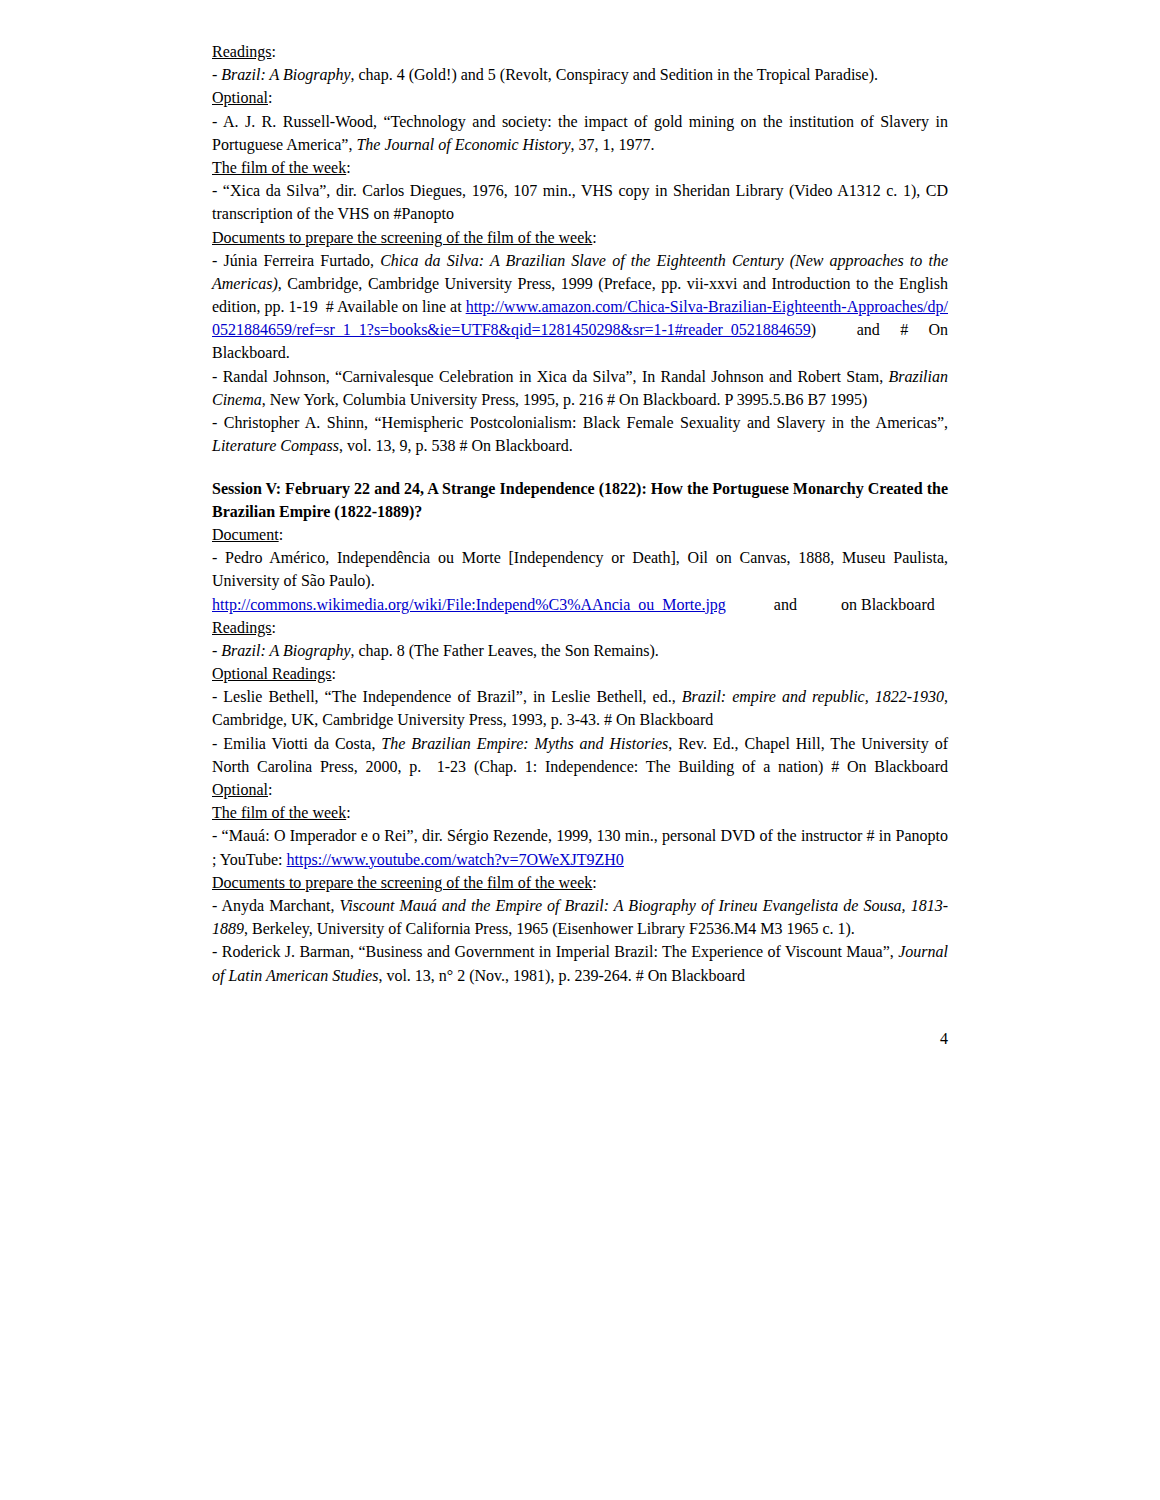Readings:
- Brazil: A Biography, chap. 4 (Gold!) and 5 (Revolt, Conspiracy and Sedition in the Tropical Paradise).
Optional:
- A. J. R. Russell-Wood, “Technology and society: the impact of gold mining on the institution of Slavery in Portuguese America”, The Journal of Economic History, 37, 1, 1977.
The film of the week:
- “Xica da Silva”, dir. Carlos Diegues, 1976, 107 min., VHS copy in Sheridan Library (Video A1312 c. 1), CD transcription of the VHS on #Panopto
Documents to prepare the screening of the film of the week:
- Júnia Ferreira Furtado, Chica da Silva: A Brazilian Slave of the Eighteenth Century (New approaches to the Americas), Cambridge, Cambridge University Press, 1999 (Preface, pp. vii-xxvi and Introduction to the English edition, pp. 1-19 # Available on line at http://www.amazon.com/Chica-Silva-Brazilian-Eighteenth-Approaches/dp/0521884659/ref=sr_1_1?s=books&ie=UTF8&qid=1281450298&sr=1-1#reader_0521884659) and # On Blackboard.
- Randal Johnson, “Carnivalesque Celebration in Xica da Silva”, In Randal Johnson and Robert Stam, Brazilian Cinema, New York, Columbia University Press, 1995, p. 216 # On Blackboard. P 3995.5.B6 B7 1995)
- Christopher A. Shinn, “Hemispheric Postcolonialism: Black Female Sexuality and Slavery in the Americas”, Literature Compass, vol. 13, 9, p. 538 # On Blackboard.
Session V: February 22 and 24, A Strange Independence (1822): How the Portuguese Monarchy Created the Brazilian Empire (1822-1889)?
Document:
- Pedro Américo, Independência ou Morte [Independency or Death], Oil on Canvas, 1888, Museu Paulista, University of São Paulo).
http://commons.wikimedia.org/wiki/File:Independ%C3%AAncia_ou_Morte.jpg and on Blackboard
Readings:
- Brazil: A Biography, chap. 8 (The Father Leaves, the Son Remains).
Optional Readings:
- Leslie Bethell, “The Independence of Brazil”, in Leslie Bethell, ed., Brazil: empire and republic, 1822-1930, Cambridge, UK, Cambridge University Press, 1993, p. 3-43. # On Blackboard
- Emilia Viotti da Costa, The Brazilian Empire: Myths and Histories, Rev. Ed., Chapel Hill, The University of North Carolina Press, 2000, p. 1-23 (Chap. 1: Independence: The Building of a nation) # On Blackboard Optional:
The film of the week:
- “Mauá: O Imperador e o Rei”, dir. Sérgio Rezende, 1999, 130 min., personal DVD of the instructor # in Panopto ; YouTube: https://www.youtube.com/watch?v=7OWeXJT9ZH0
Documents to prepare the screening of the film of the week:
- Anyda Marchant, Viscount Mauá and the Empire of Brazil: A Biography of Irineu Evangelista de Sousa, 1813-1889, Berkeley, University of California Press, 1965 (Eisenhower Library F2536.M4 M3 1965 c. 1).
- Roderick J. Barman, “Business and Government in Imperial Brazil: The Experience of Viscount Maua”, Journal of Latin American Studies, vol. 13, n° 2 (Nov., 1981), p. 239-264. # On Blackboard
4